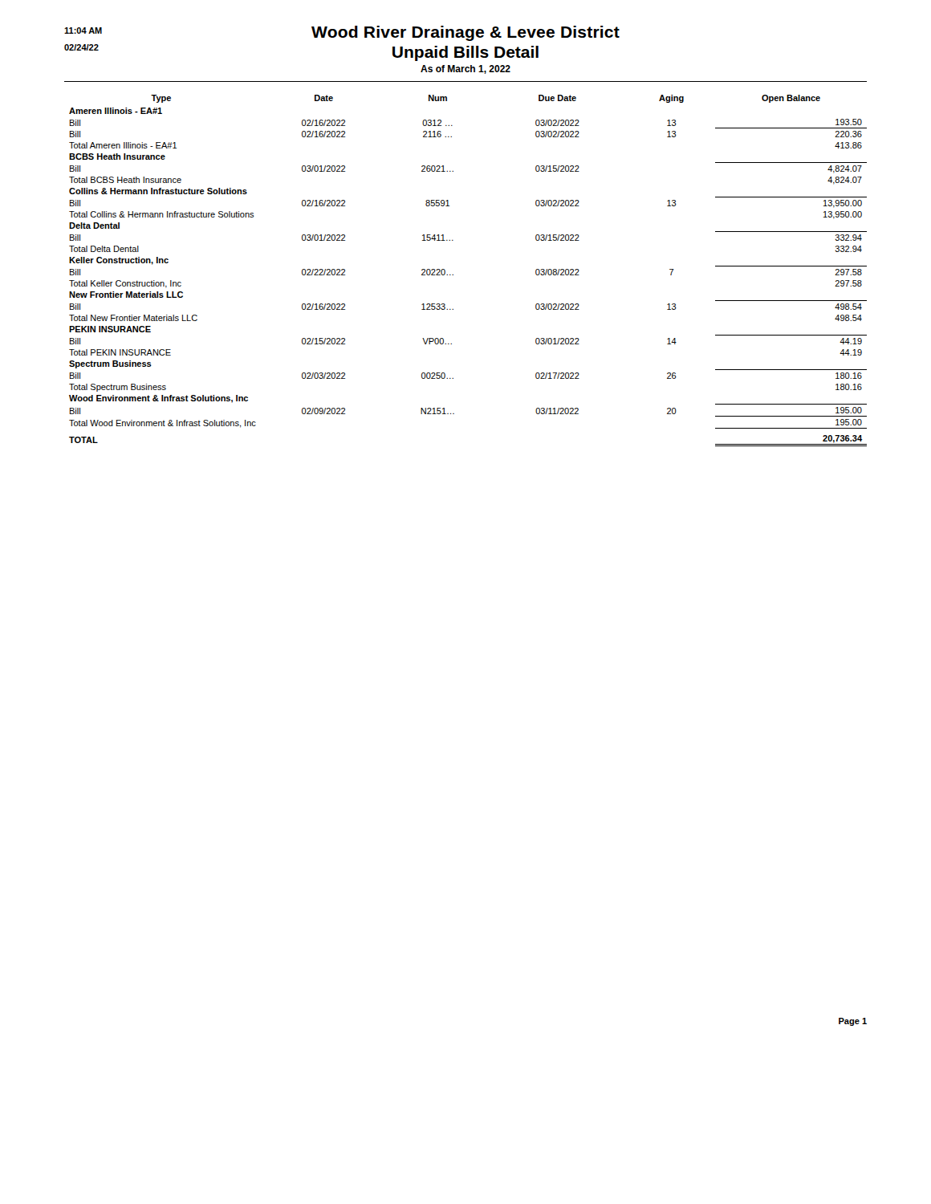11:04 AM
02/24/22
Wood River Drainage & Levee District
Unpaid Bills Detail
As of March 1, 2022
| Type | Date | Num | Due Date | Aging | Open Balance |
| --- | --- | --- | --- | --- | --- |
| Ameren Illinois - EA#1 |
| Bill | 02/16/2022 | 0312 … | 03/02/2022 | 13 | 193.50 |
| Bill | 02/16/2022 | 2116 … | 03/02/2022 | 13 | 220.36 |
| Total Ameren Illinois - EA#1 | 413.86 |
| BCBS Heath Insurance |
| Bill | 03/01/2022 | 26021… | 03/15/2022 | | 4,824.07 |
| Total BCBS Heath Insurance | 4,824.07 |
| Collins & Hermann Infrastucture Solutions |
| Bill | 02/16/2022 | 85591 | 03/02/2022 | 13 | 13,950.00 |
| Total Collins & Hermann Infrastucture Solutions | 13,950.00 |
| Delta Dental |
| Bill | 03/01/2022 | 15411… | 03/15/2022 | | 332.94 |
| Total Delta Dental | 332.94 |
| Keller Construction, Inc |
| Bill | 02/22/2022 | 20220… | 03/08/2022 | 7 | 297.58 |
| Total Keller Construction, Inc | 297.58 |
| New Frontier Materials LLC |
| Bill | 02/16/2022 | 12533… | 03/02/2022 | 13 | 498.54 |
| Total New Frontier Materials LLC | 498.54 |
| PEKIN INSURANCE |
| Bill | 02/15/2022 | VP00… | 03/01/2022 | 14 | 44.19 |
| Total PEKIN INSURANCE | 44.19 |
| Spectrum Business |
| Bill | 02/03/2022 | 00250… | 02/17/2022 | 26 | 180.16 |
| Total Spectrum Business | 180.16 |
| Wood Environment & Infrast Solutions, Inc |
| Bill | 02/09/2022 | N2151… | 03/11/2022 | 20 | 195.00 |
| Total Wood Environment & Infrast Solutions, Inc | 195.00 |
| TOTAL | 20,736.34 |
Page 1